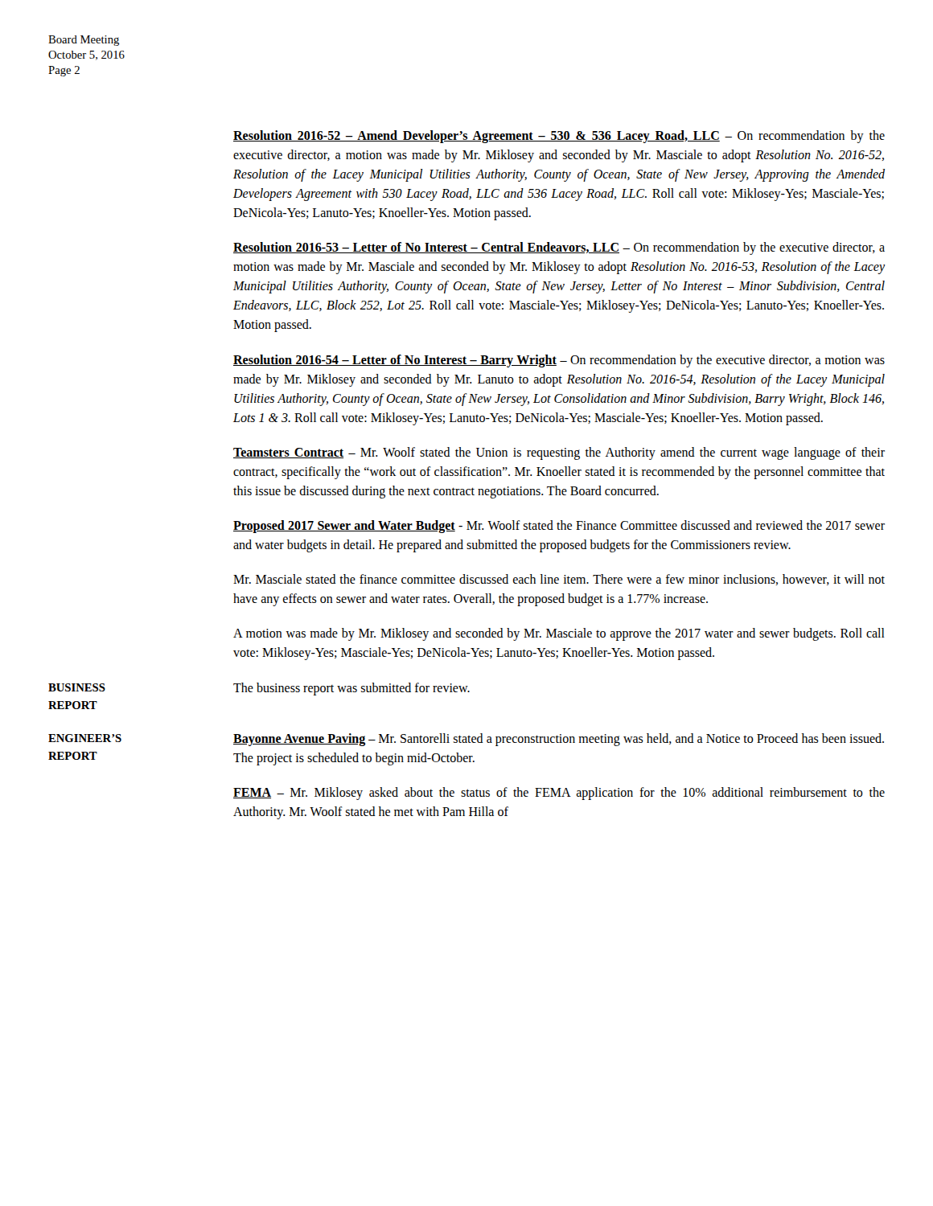Board Meeting
October 5, 2016
Page 2
Resolution 2016-52 – Amend Developer’s Agreement – 530 & 536 Lacey Road, LLC – On recommendation by the executive director, a motion was made by Mr. Miklosey and seconded by Mr. Masciale to adopt Resolution No. 2016-52, Resolution of the Lacey Municipal Utilities Authority, County of Ocean, State of New Jersey, Approving the Amended Developers Agreement with 530 Lacey Road, LLC and 536 Lacey Road, LLC. Roll call vote: Miklosey-Yes; Masciale-Yes; DeNicola-Yes; Lanuto-Yes; Knoeller-Yes. Motion passed.
Resolution 2016-53 – Letter of No Interest – Central Endeavors, LLC – On recommendation by the executive director, a motion was made by Mr. Masciale and seconded by Mr. Miklosey to adopt Resolution No. 2016-53, Resolution of the Lacey Municipal Utilities Authority, County of Ocean, State of New Jersey, Letter of No Interest – Minor Subdivision, Central Endeavors, LLC, Block 252, Lot 25. Roll call vote: Masciale-Yes; Miklosey-Yes; DeNicola-Yes; Lanuto-Yes; Knoeller-Yes. Motion passed.
Resolution 2016-54 – Letter of No Interest – Barry Wright – On recommendation by the executive director, a motion was made by Mr. Miklosey and seconded by Mr. Lanuto to adopt Resolution No. 2016-54, Resolution of the Lacey Municipal Utilities Authority, County of Ocean, State of New Jersey, Lot Consolidation and Minor Subdivision, Barry Wright, Block 146, Lots 1 & 3. Roll call vote: Miklosey-Yes; Lanuto-Yes; DeNicola-Yes; Masciale-Yes; Knoeller-Yes. Motion passed.
Teamsters Contract – Mr. Woolf stated the Union is requesting the Authority amend the current wage language of their contract, specifically the “work out of classification”. Mr. Knoeller stated it is recommended by the personnel committee that this issue be discussed during the next contract negotiations. The Board concurred.
Proposed 2017 Sewer and Water Budget - Mr. Woolf stated the Finance Committee discussed and reviewed the 2017 sewer and water budgets in detail. He prepared and submitted the proposed budgets for the Commissioners review.
Mr. Masciale stated the finance committee discussed each line item. There were a few minor inclusions, however, it will not have any effects on sewer and water rates. Overall, the proposed budget is a 1.77% increase.
A motion was made by Mr. Miklosey and seconded by Mr. Masciale to approve the 2017 water and sewer budgets. Roll call vote: Miklosey-Yes; Masciale-Yes; DeNicola-Yes; Lanuto-Yes; Knoeller-Yes. Motion passed.
Business
Report
The business report was submitted for review.
Engineer’s
Report
Bayonne Avenue Paving – Mr. Santorelli stated a preconstruction meeting was held, and a Notice to Proceed has been issued. The project is scheduled to begin mid-October.
FEMA – Mr. Miklosey asked about the status of the FEMA application for the 10% additional reimbursement to the Authority. Mr. Woolf stated he met with Pam Hilla of